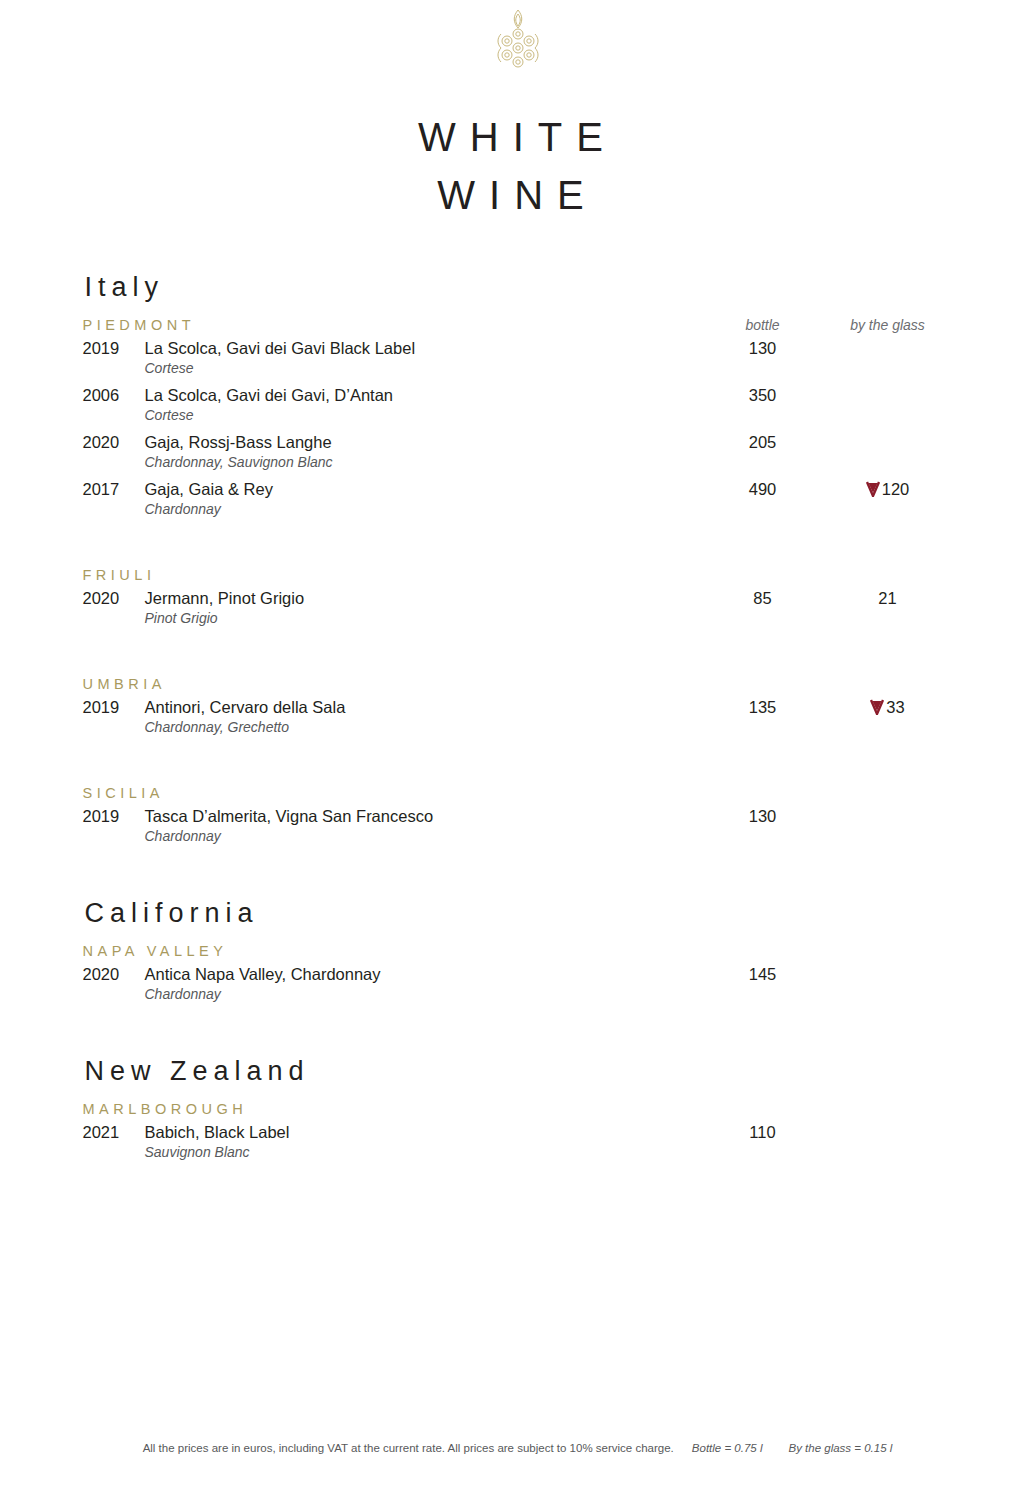WHITE
WINE
Italy
Piedmont
bottle
by the glass
| 2019 | La Scolca, Gavi dei Gavi Black Label Cortese | 130 | |
| 2006 | La Scolca, Gavi dei Gavi, D’Antan Cortese | 350 | |
| 2020 | Gaja, Rossj-Bass Langhe Chardonnay, Sauvignon Blanc | 205 | |
| 2017 | Gaja, Gaia & Rey Chardonnay | 490 | 120 |
Friuli
| 2020 | Jermann, Pinot Grigio Pinot Grigio | 85 | 21 |
Umbria
| 2019 | Antinori, Cervaro della Sala Chardonnay, Grechetto | 135 | 33 |
Sicilia
| 2019 | Tasca D’almerita, Vigna San Francesco Chardonnay | 130 | |
California
Napa Valley
| 2020 | Antica Napa Valley, Chardonnay Chardonnay | 145 | |
New Zealand
Marlborough
| 2021 | Babich, Black Label Sauvignon Blanc | 110 | |
All the prices are in euros, including VAT at the current rate. All prices are subject to 10% service charge. Bottle = 0.75 l By the glass = 0.15 l